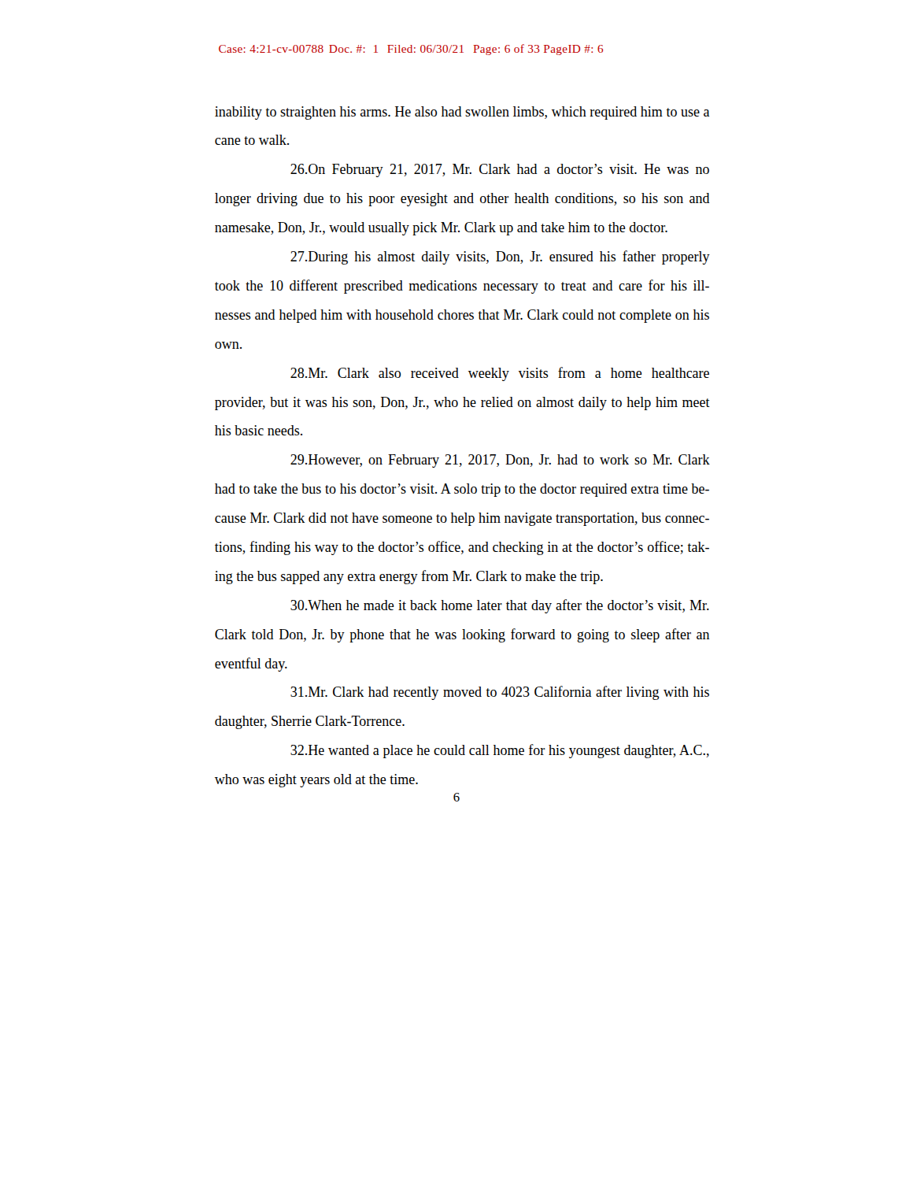Case: 4:21-cv-00788 Doc. #: 1 Filed: 06/30/21 Page: 6 of 33 PageID #: 6
inability to straighten his arms. He also had swollen limbs, which required him to use a cane to walk.
26. On February 21, 2017, Mr. Clark had a doctor’s visit. He was no longer driving due to his poor eyesight and other health conditions, so his son and namesake, Don, Jr., would usually pick Mr. Clark up and take him to the doctor.
27. During his almost daily visits, Don, Jr. ensured his father properly took the 10 different prescribed medications necessary to treat and care for his illnesses and helped him with household chores that Mr. Clark could not complete on his own.
28. Mr. Clark also received weekly visits from a home healthcare provider, but it was his son, Don, Jr., who he relied on almost daily to help him meet his basic needs.
29. However, on February 21, 2017, Don, Jr. had to work so Mr. Clark had to take the bus to his doctor’s visit. A solo trip to the doctor required extra time because Mr. Clark did not have someone to help him navigate transportation, bus connections, finding his way to the doctor’s office, and checking in at the doctor’s office; taking the bus sapped any extra energy from Mr. Clark to make the trip.
30. When he made it back home later that day after the doctor’s visit, Mr. Clark told Don, Jr. by phone that he was looking forward to going to sleep after an eventful day.
31. Mr. Clark had recently moved to 4023 California after living with his daughter, Sherrie Clark-Torrence.
32. He wanted a place he could call home for his youngest daughter, A.C., who was eight years old at the time.
6